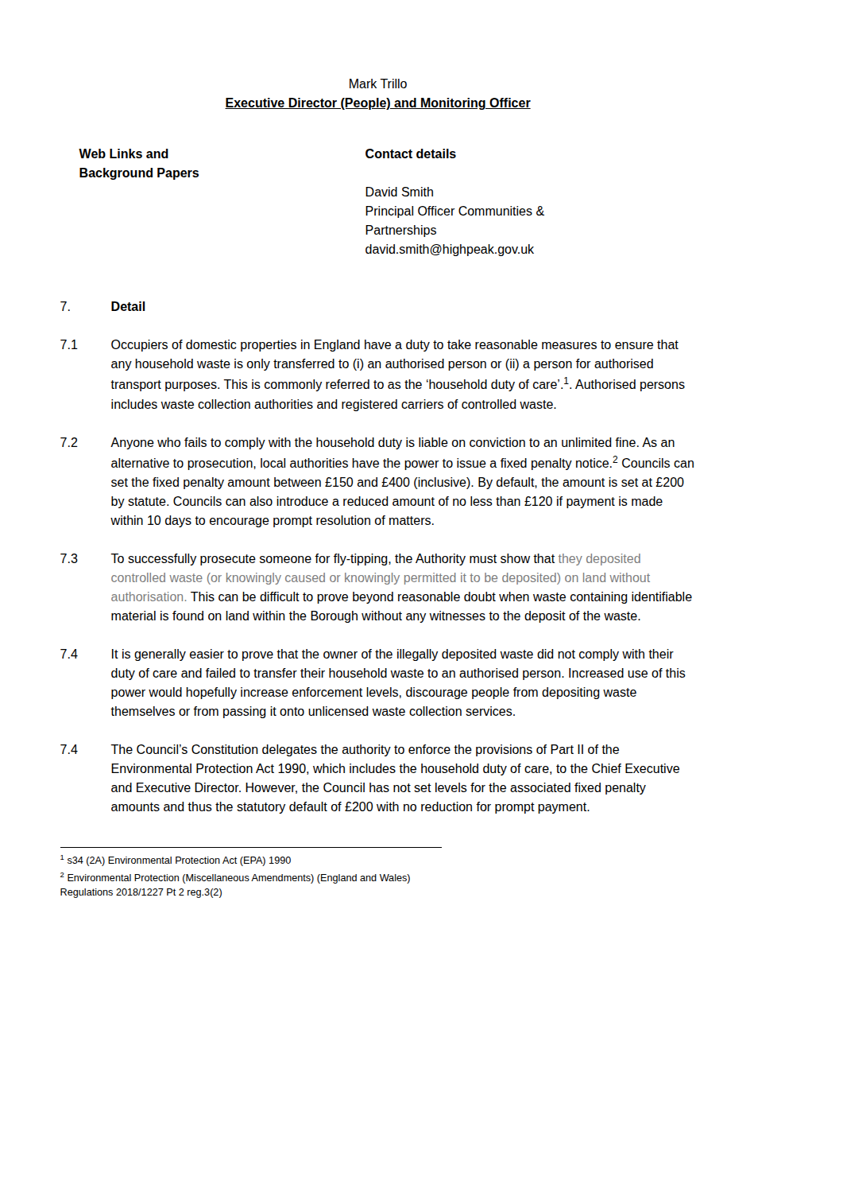Mark Trillo
Executive Director (People) and Monitoring Officer
| Web Links and Background Papers | Contact details David Smith Principal Officer Communities & Partnerships david.smith@highpeak.gov.uk |
7. Detail
7.1 Occupiers of domestic properties in England have a duty to take reasonable measures to ensure that any household waste is only transferred to (i) an authorised person or (ii) a person for authorised transport purposes. This is commonly referred to as the ‘household duty of care’.1. Authorised persons includes waste collection authorities and registered carriers of controlled waste.
7.2 Anyone who fails to comply with the household duty is liable on conviction to an unlimited fine. As an alternative to prosecution, local authorities have the power to issue a fixed penalty notice.2 Councils can set the fixed penalty amount between £150 and £400 (inclusive). By default, the amount is set at £200 by statute. Councils can also introduce a reduced amount of no less than £120 if payment is made within 10 days to encourage prompt resolution of matters.
7.3 To successfully prosecute someone for fly-tipping, the Authority must show that they deposited controlled waste (or knowingly caused or knowingly permitted it to be deposited) on land without authorisation. This can be difficult to prove beyond reasonable doubt when waste containing identifiable material is found on land within the Borough without any witnesses to the deposit of the waste.
7.4 It is generally easier to prove that the owner of the illegally deposited waste did not comply with their duty of care and failed to transfer their household waste to an authorised person. Increased use of this power would hopefully increase enforcement levels, discourage people from depositing waste themselves or from passing it onto unlicensed waste collection services.
7.4 The Council’s Constitution delegates the authority to enforce the provisions of Part II of the Environmental Protection Act 1990, which includes the household duty of care, to the Chief Executive and Executive Director. However, the Council has not set levels for the associated fixed penalty amounts and thus the statutory default of £200 with no reduction for prompt payment.
1 s34 (2A) Environmental Protection Act (EPA) 1990
2 Environmental Protection (Miscellaneous Amendments) (England and Wales) Regulations 2018/1227 Pt 2 reg.3(2)